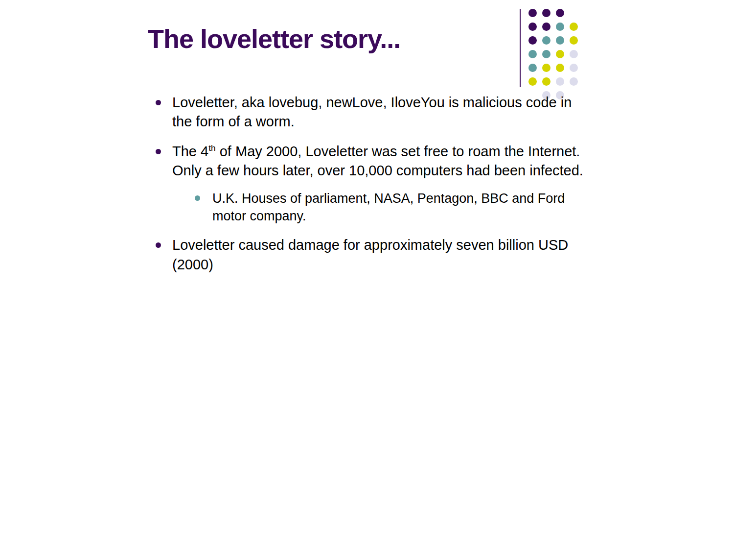The loveletter story...
Loveletter, aka lovebug, newLove, IloveYou is malicious code in the form of a worm.
The 4th of May 2000, Loveletter was set free to roam the Internet. Only a few hours later, over 10,000 computers had been infected.
U.K. Houses of parliament, NASA, Pentagon, BBC and Ford motor company.
Loveletter caused damage for approximately seven billion USD (2000)